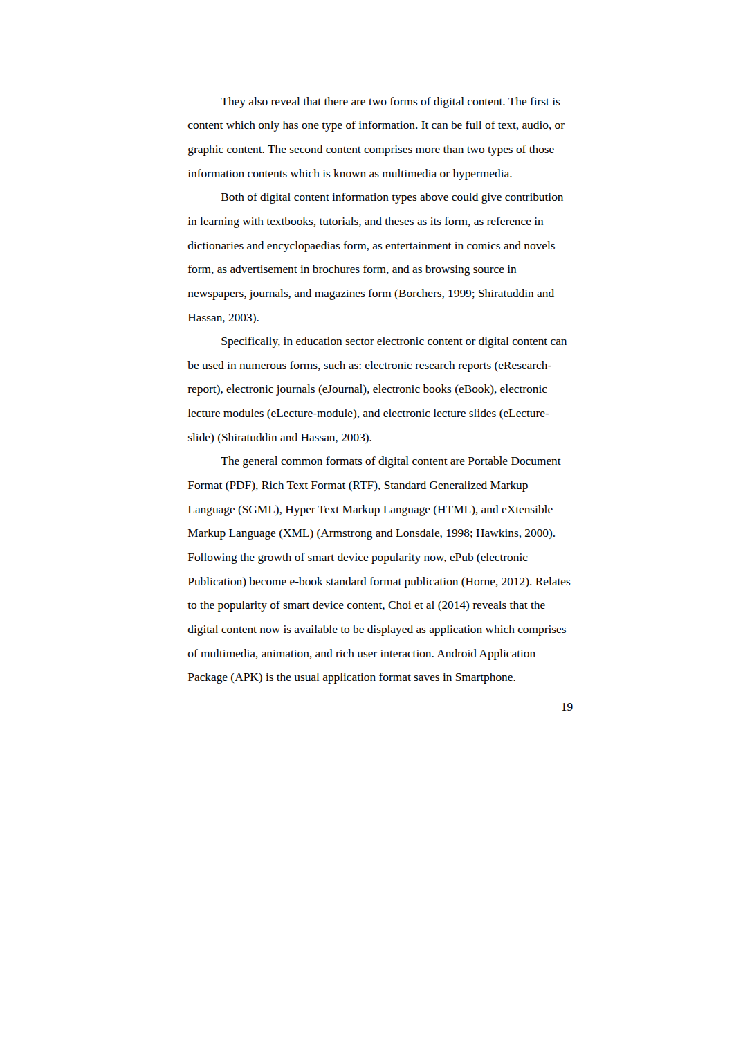They also reveal that there are two forms of digital content. The first is content which only has one type of information. It can be full of text, audio, or graphic content. The second content comprises more than two types of those information contents which is known as multimedia or hypermedia.
Both of digital content information types above could give contribution in learning with textbooks, tutorials, and theses as its form, as reference in dictionaries and encyclopaedias form, as entertainment in comics and novels form, as advertisement in brochures form, and as browsing source in newspapers, journals, and magazines form (Borchers, 1999; Shiratuddin and Hassan, 2003).
Specifically, in education sector electronic content or digital content can be used in numerous forms, such as: electronic research reports (eResearch-report), electronic journals (eJournal), electronic books (eBook), electronic lecture modules (eLecture-module), and electronic lecture slides (eLecture-slide) (Shiratuddin and Hassan, 2003).
The general common formats of digital content are Portable Document Format (PDF), Rich Text Format (RTF), Standard Generalized Markup Language (SGML), Hyper Text Markup Language (HTML), and eXtensible Markup Language (XML) (Armstrong and Lonsdale, 1998; Hawkins, 2000). Following the growth of smart device popularity now, ePub (electronic Publication) become e-book standard format publication (Horne, 2012). Relates to the popularity of smart device content, Choi et al (2014) reveals that the digital content now is available to be displayed as application which comprises of multimedia, animation, and rich user interaction. Android Application Package (APK) is the usual application format saves in Smartphone.
19